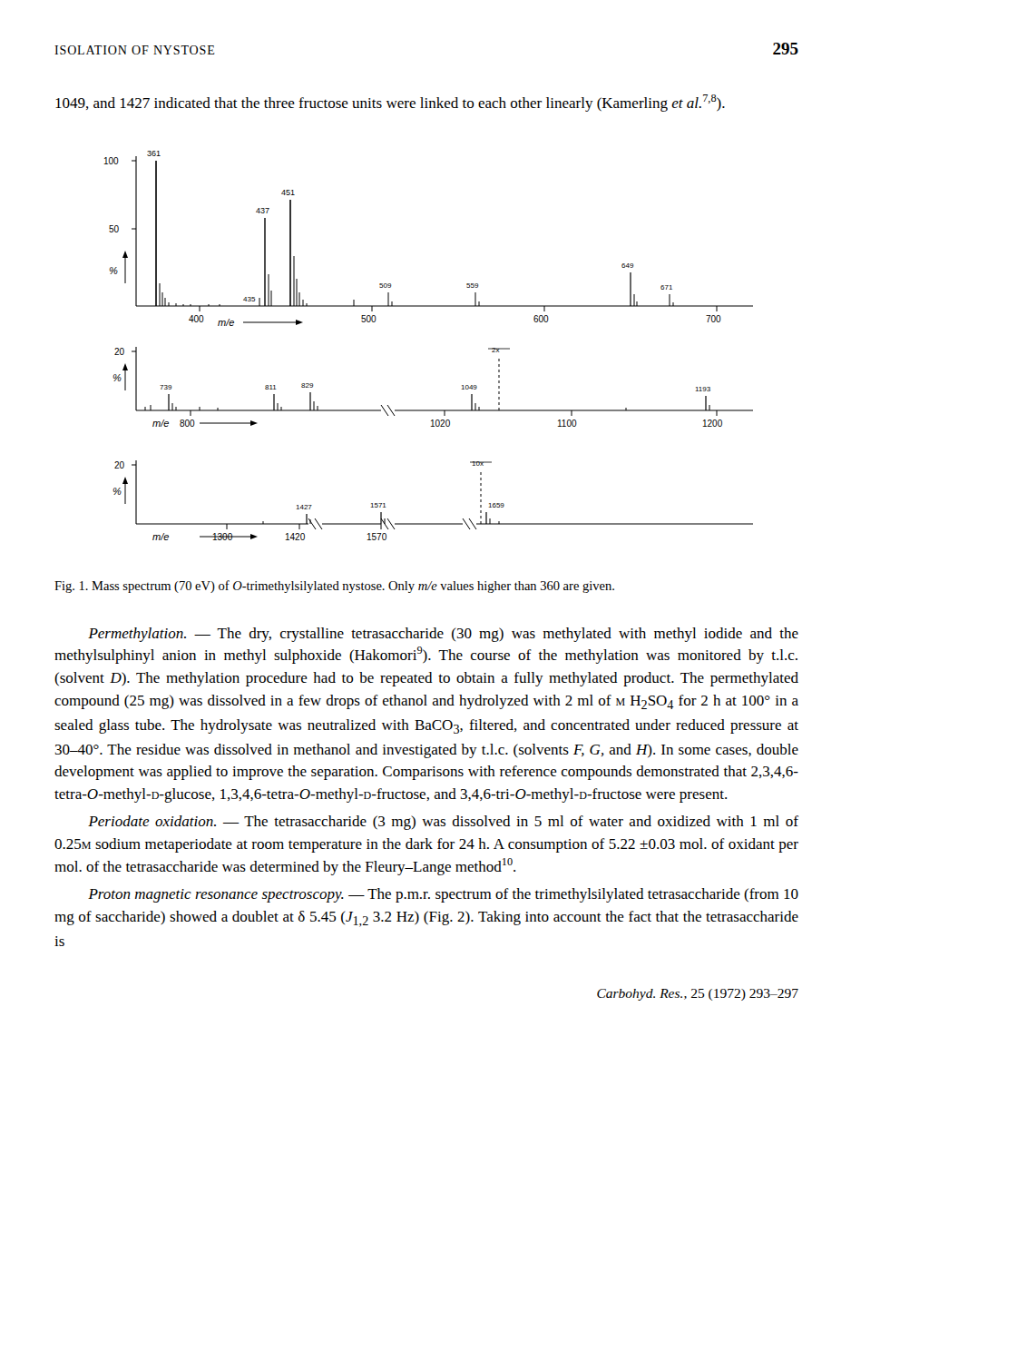Isolation of Nystose 295
1049, and 1427 indicated that the three fructose units were linked to each other linearly (Kamerling et al.7,8).
100 50 % 400 500 600 700 m/e 361 435 437 451 509 559 649 671 20 % 800 1020 1100 1200 m/e 739 811 829 1049 2x 1193 20 % 1300 1420 1570 m/e 1427 1571 10x 1659
Fig. 1. Mass spectrum (70 eV) of O-trimethylsilylated nystose. Only m/e values higher than 360 are given.
Permethylation. — The dry, crystalline tetrasaccharide (30 mg) was methylated with methyl iodide and the methylsulphinyl anion in methyl sulphoxide (Hakomori9). The course of the methylation was monitored by t.l.c. (solvent D). The methylation procedure had to be repeated to obtain a fully methylated product. The permethylated compound (25 mg) was dissolved in a few drops of ethanol and hydrolyzed with 2 ml of m H2SO4 for 2 h at 100° in a sealed glass tube. The hydrolysate was neutralized with BaCO3, filtered, and concentrated under reduced pressure at 30–40°. The residue was dissolved in methanol and investigated by t.l.c. (solvents F, G, and H). In some cases, double development was applied to improve the separation. Comparisons with reference compounds demonstrated that 2,3,4,6-tetra-O-methyl-d-glucose, 1,3,4,6-tetra-O-methyl-d-fructose, and 3,4,6-tri-O-methyl-d-fructose were present.
Periodate oxidation. — The tetrasaccharide (3 mg) was dissolved in 5 ml of water and oxidized with 1 ml of 0.25m sodium metaperiodate at room temperature in the dark for 24 h. A consumption of 5.22 ±0.03 mol. of oxidant per mol. of the tetrasaccharide was determined by the Fleury–Lange method10.
Proton magnetic resonance spectroscopy. — The p.m.r. spectrum of the trimethylsilylated tetrasaccharide (from 10 mg of saccharide) showed a doublet at δ 5.45 (J1,2 3.2 Hz) (Fig. 2). Taking into account the fact that the tetrasaccharide is
Carbohyd. Res., 25 (1972) 293–297